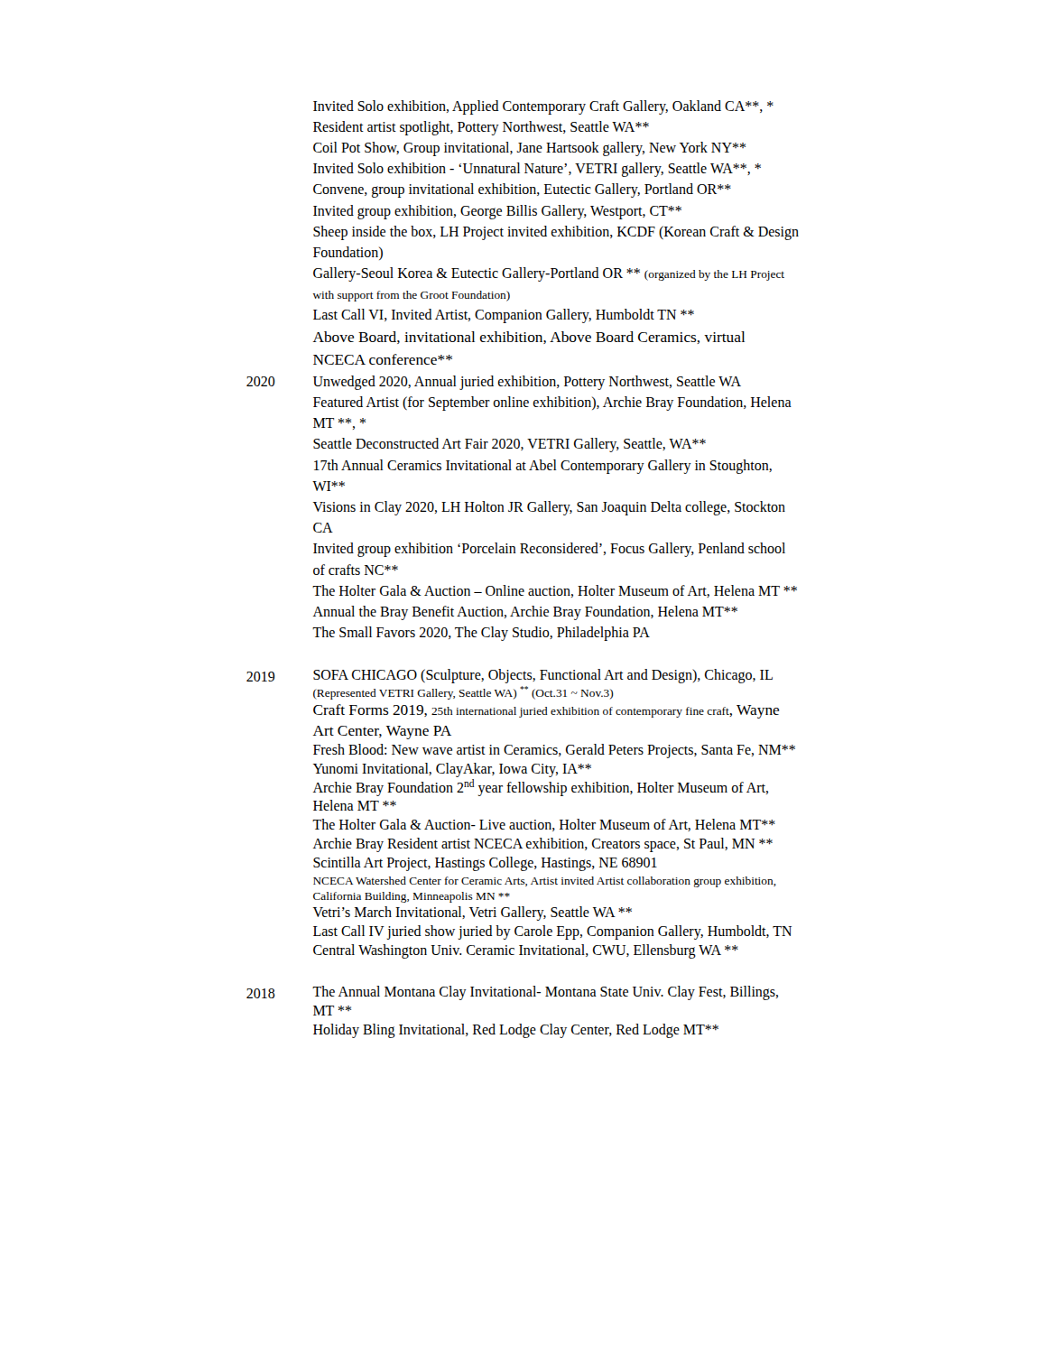Invited Solo exhibition, Applied Contemporary Craft Gallery, Oakland CA**, *
Resident artist spotlight, Pottery Northwest, Seattle WA**
Coil Pot Show, Group invitational, Jane Hartsook gallery, New York NY**
Invited Solo exhibition - ‘Unnatural Nature’, VETRI gallery, Seattle WA**, *
Convene, group invitational exhibition, Eutectic Gallery, Portland OR**
Invited group exhibition, George Billis Gallery, Westport, CT**
Sheep inside the box, LH Project invited exhibition, KCDF (Korean Craft & Design Foundation)
Gallery-Seoul Korea & Eutectic Gallery-Portland OR ** (organized by the LH Project with support from the Groot Foundation)
Last Call VI, Invited Artist, Companion Gallery, Humboldt TN **
Above Board, invitational exhibition, Above Board Ceramics, virtual NCECA conference**
2020
Unwedged 2020, Annual juried exhibition, Pottery Northwest, Seattle WA
Featured Artist (for September online exhibition), Archie Bray Foundation, Helena MT **, *
Seattle Deconstructed Art Fair 2020, VETRI Gallery, Seattle, WA**
17th Annual Ceramics Invitational at Abel Contemporary Gallery in Stoughton, WI**
Visions in Clay 2020, LH Holton JR Gallery, San Joaquin Delta college, Stockton CA
Invited group exhibition ‘Porcelain Reconsidered’, Focus Gallery, Penland school of crafts NC**
The Holter Gala & Auction – Online auction, Holter Museum of Art, Helena MT **
Annual the Bray Benefit Auction, Archie Bray Foundation, Helena MT**
The Small Favors 2020, The Clay Studio, Philadelphia PA
2019
SOFA CHICAGO (Sculpture, Objects, Functional Art and Design), Chicago, IL
(Represented VETRI Gallery, Seattle WA) ** (Oct.31 ~ Nov.3)
Craft Forms 2019, 25th international juried exhibition of contemporary fine craft, Wayne Art Center, Wayne PA
Fresh Blood: New wave artist in Ceramics, Gerald Peters Projects, Santa Fe, NM**
Yunomi Invitational, ClayAkar, Iowa City, IA**
Archie Bray Foundation 2nd year fellowship exhibition, Holter Museum of Art, Helena MT **
The Holter Gala & Auction- Live auction, Holter Museum of Art, Helena MT**
Archie Bray Resident artist NCECA exhibition, Creators space, St Paul, MN **
Scintilla Art Project, Hastings College, Hastings, NE 68901
NCECA Watershed Center for Ceramic Arts, Artist invited Artist collaboration group exhibition, California Building, Minneapolis MN **
Vetri’s March Invitational, Vetri Gallery, Seattle WA **
Last Call IV juried show juried by Carole Epp, Companion Gallery, Humboldt, TN
Central Washington Univ. Ceramic Invitational, CWU, Ellensburg WA **
2018
The Annual Montana Clay Invitational- Montana State Univ. Clay Fest, Billings, MT **
Holiday Bling Invitational, Red Lodge Clay Center, Red Lodge MT**